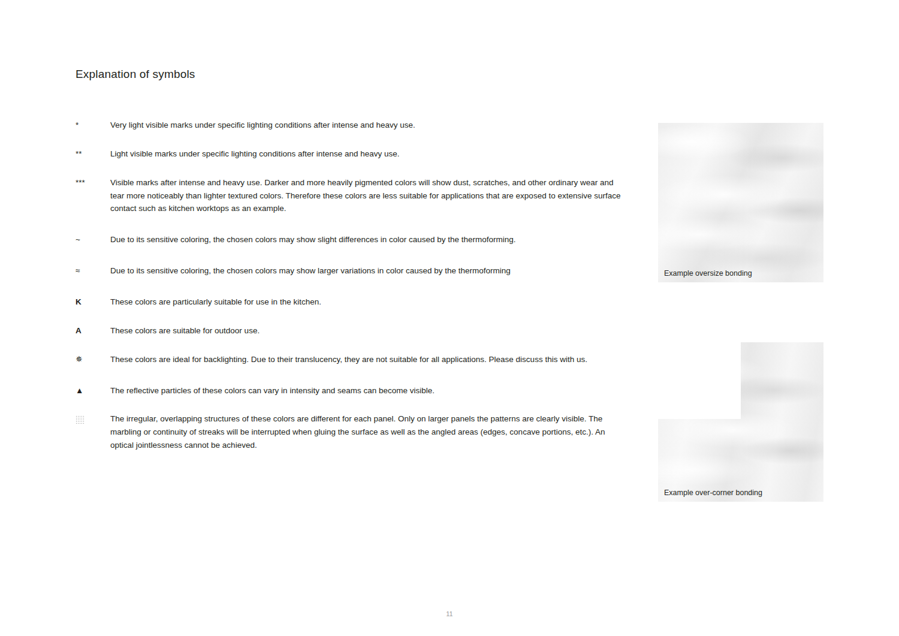Explanation of symbols
*
Very light visible marks under specific lighting conditions after intense and heavy use.
**
Light visible marks under specific lighting conditions after intense and heavy use.
***
Visible marks after intense and heavy use. Darker and more heavily pigmented colors will show dust, scratches, and other ordinary wear and tear more noticeably than lighter textured colors. Therefore these colors are less suitable for applications that are exposed to extensive surface contact such as kitchen worktops as an example.
~
Due to its sensitive coloring, the chosen colors may show slight differences in color caused by the thermoforming.
≈
Due to its sensitive coloring, the chosen colors may show larger variations in color caused by the thermoforming
K
These colors are particularly suitable for use in the kitchen.
A
These colors are suitable for outdoor use.
✵
These colors are ideal for backlighting. Due to their translucency, they are not suitable for all applications. Please discuss this with us.
▲
The reflective particles of these colors can vary in intensity and seams can become visible.
The irregular, overlapping structures of these colors are different for each panel. Only on larger panels the patterns are clearly visible. The marbling or continuity of streaks will be interrupted when gluing the surface as well as the angled areas (edges, concave portions, etc.). An optical jointlessness cannot be achieved.
Example oversize bonding
Example over-corner bonding
11